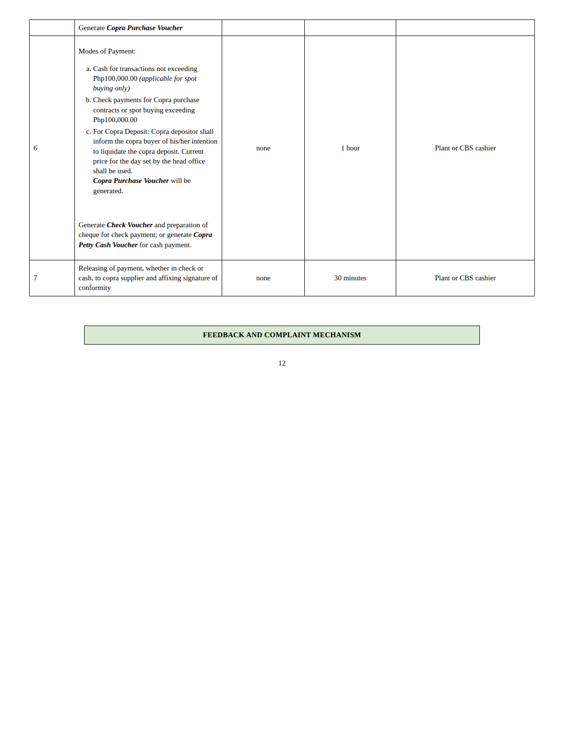| | Generate Copra Purchase Voucher | | | |
| 6 | Modes of Payment: Cash for transactions not exceeding Php100,000.00 (applicable for spot buying only) Check payments for Copra purchase contracts or spot buying exceeding Php100,000.00 For Copra Deposit: Copra depositor shall inform the copra buyer of his/her intention to liquidate the copra deposit. Current price for the day set by the head office shall be used. Copra Purchase Voucher will be generated. Generate Check Voucher and preparation of cheque for check payment; or generate Copra Petty Cash Voucher for cash payment. | none | 1 hour | Plant or CBS cashier |
| 7 | Releasing of payment, whether in check or cash, to copra supplier and affixing signature of conformity | none | 30 minutes | Plant or CBS cashier |
FEEDBACK AND COMPLAINT MECHANISM
12